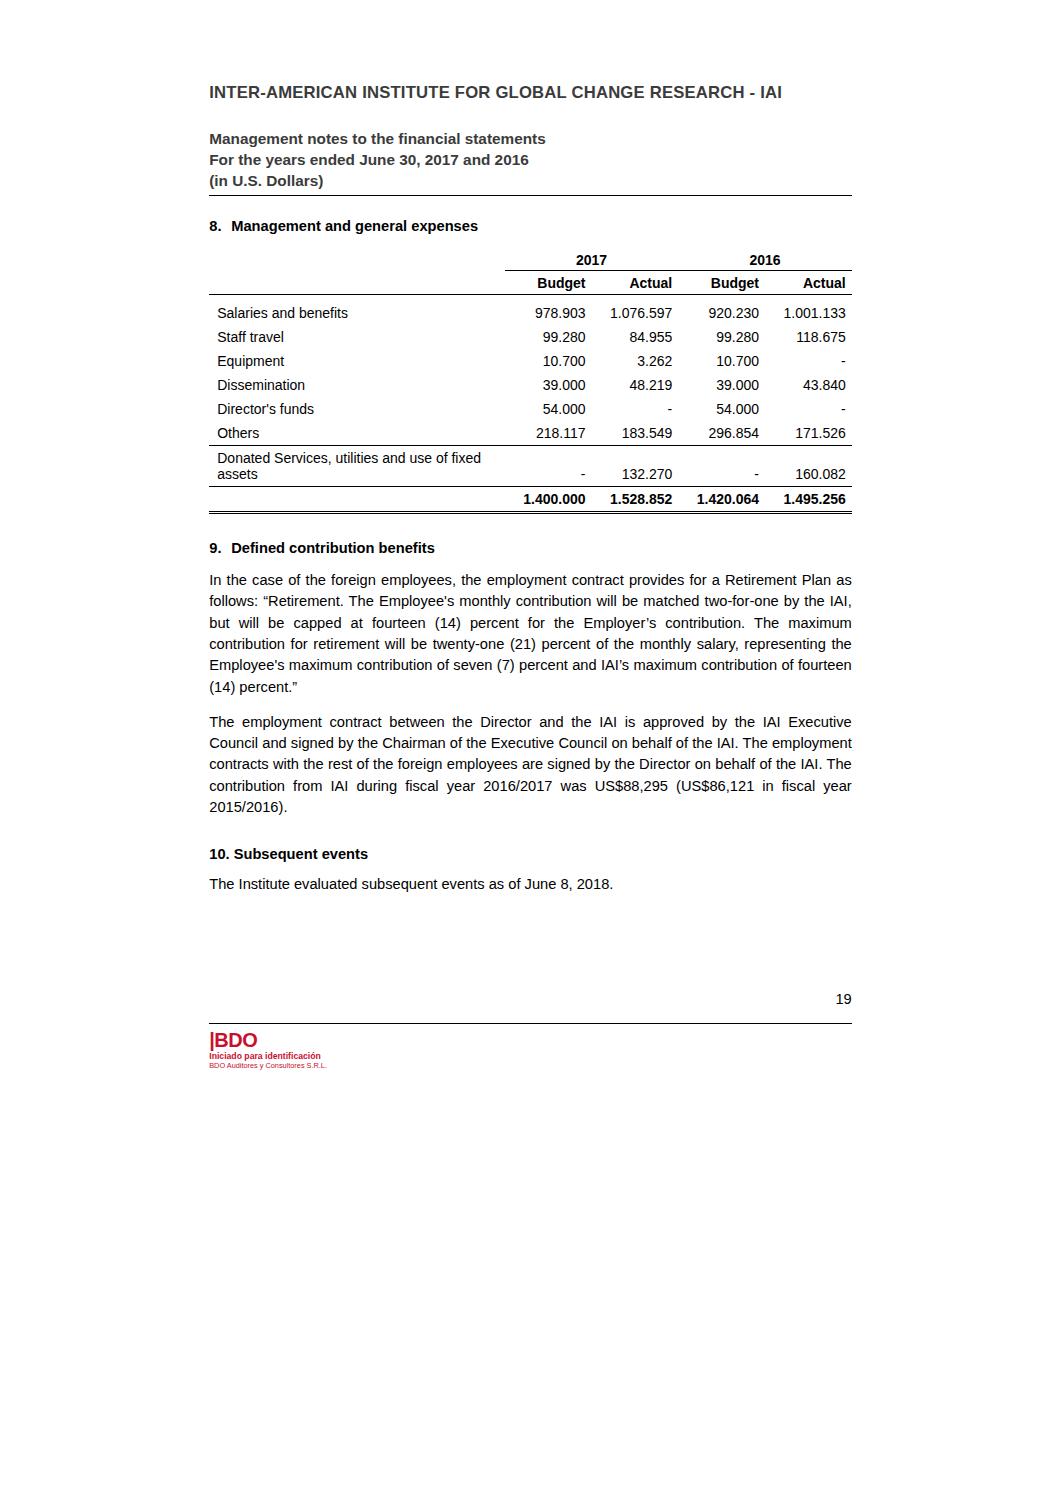INTER-AMERICAN INSTITUTE FOR GLOBAL CHANGE RESEARCH - IAI
Management notes to the financial statements
For the years ended June 30, 2017 and 2016
(in U.S. Dollars)
8. Management and general expenses
| | 2017 | 2016 |
| --- | --- | --- |
| | Budget | Actual | Budget | Actual |
| Salaries and benefits | 978.903 | 1.076.597 | 920.230 | 1.001.133 |
| Staff travel | 99.280 | 84.955 | 99.280 | 118.675 |
| Equipment | 10.700 | 3.262 | 10.700 | - |
| Dissemination | 39.000 | 48.219 | 39.000 | 43.840 |
| Director's funds | 54.000 | - | 54.000 | - |
| Others | 218.117 | 183.549 | 296.854 | 171.526 |
| Donated Services, utilities and use of fixed assets | - | 132.270 | - | 160.082 |
| | 1.400.000 | 1.528.852 | 1.420.064 | 1.495.256 |
9. Defined contribution benefits
In the case of the foreign employees, the employment contract provides for a Retirement Plan as follows: “Retirement. The Employee's monthly contribution will be matched two-for-one by the IAI, but will be capped at fourteen (14) percent for the Employer’s contribution. The maximum contribution for retirement will be twenty-one (21) percent of the monthly salary, representing the Employee's maximum contribution of seven (7) percent and IAI’s maximum contribution of fourteen (14) percent.”
The employment contract between the Director and the IAI is approved by the IAI Executive Council and signed by the Chairman of the Executive Council on behalf of the IAI. The employment contracts with the rest of the foreign employees are signed by the Director on behalf of the IAI. The contribution from IAI during fiscal year 2016/2017 was US$88,295 (US$86,121 in fiscal year 2015/2016).
10. Subsequent events
The Institute evaluated subsequent events as of June 8, 2018.
19
|BDO
Iniciado para identificación
BDO Auditores y Consultores S.R.L.